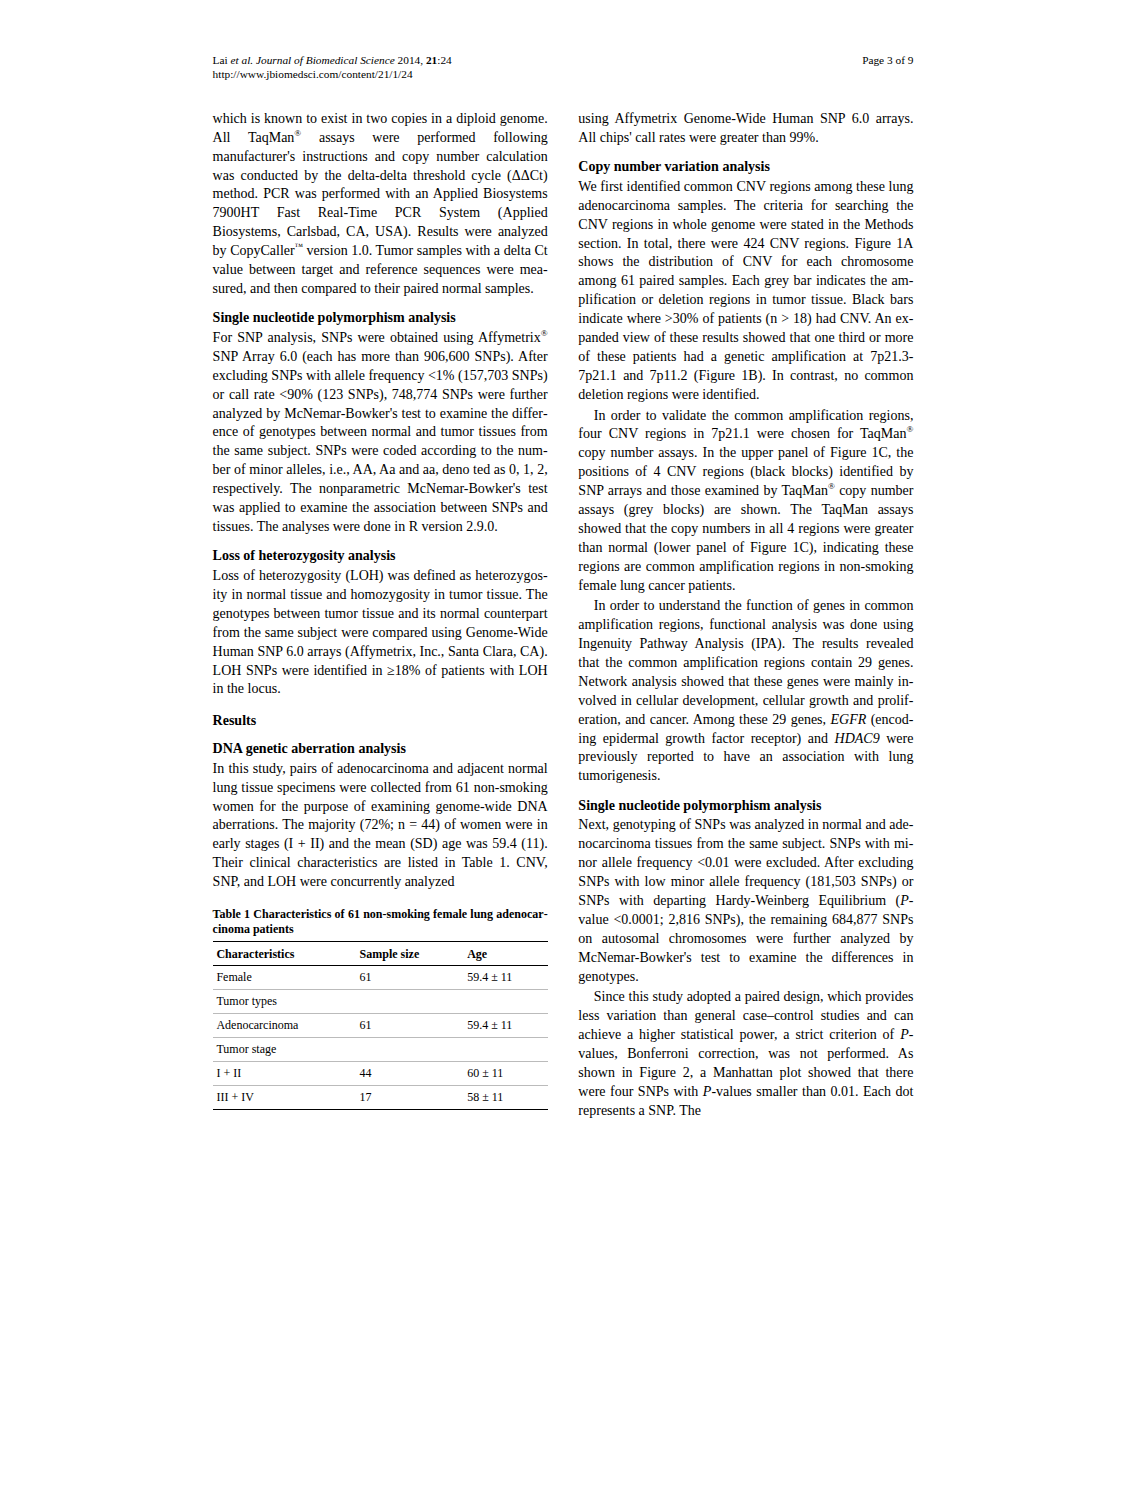Lai et al. Journal of Biomedical Science 2014, 21:24
http://www.jbiomedsci.com/content/21/1/24
Page 3 of 9
which is known to exist in two copies in a diploid genome. All TaqMan® assays were performed following manufacturer's instructions and copy number calculation was conducted by the delta-delta threshold cycle (ΔΔCt) method. PCR was performed with an Applied Biosystems 7900HT Fast Real-Time PCR System (Applied Biosystems, Carlsbad, CA, USA). Results were analyzed by CopyCaller™ version 1.0. Tumor samples with a delta Ct value between target and reference sequences were measured, and then compared to their paired normal samples.
Single nucleotide polymorphism analysis
For SNP analysis, SNPs were obtained using Affymetrix® SNP Array 6.0 (each has more than 906,600 SNPs). After excluding SNPs with allele frequency <1% (157,703 SNPs) or call rate <90% (123 SNPs), 748,774 SNPs were further analyzed by McNemar-Bowker's test to examine the difference of genotypes between normal and tumor tissues from the same subject. SNPs were coded according to the number of minor alleles, i.e., AA, Aa and aa, deno ted as 0, 1, 2, respectively. The nonparametric McNemar-Bowker's test was applied to examine the association between SNPs and tissues. The analyses were done in R version 2.9.0.
Loss of heterozygosity analysis
Loss of heterozygosity (LOH) was defined as heterozygosity in normal tissue and homozygosity in tumor tissue. The genotypes between tumor tissue and its normal counterpart from the same subject were compared using Genome-Wide Human SNP 6.0 arrays (Affymetrix, Inc., Santa Clara, CA). LOH SNPs were identified in ≥18% of patients with LOH in the locus.
Results
DNA genetic aberration analysis
In this study, pairs of adenocarcinoma and adjacent normal lung tissue specimens were collected from 61 non-smoking women for the purpose of examining genome-wide DNA aberrations. The majority (72%; n = 44) of women were in early stages (I + II) and the mean (SD) age was 59.4 (11). Their clinical characteristics are listed in Table 1. CNV, SNP, and LOH were concurrently analyzed
Table 1 Characteristics of 61 non-smoking female lung adenocarcinoma patients
| Characteristics | Sample size | Age |
| --- | --- | --- |
| Female | 61 | 59.4 ± 11 |
| Tumor types | | |
| Adenocarcinoma | 61 | 59.4 ± 11 |
| Tumor stage | | |
| I + II | 44 | 60 ± 11 |
| III + IV | 17 | 58 ± 11 |
using Affymetrix Genome-Wide Human SNP 6.0 arrays. All chips' call rates were greater than 99%.
Copy number variation analysis
We first identified common CNV regions among these lung adenocarcinoma samples. The criteria for searching the CNV regions in whole genome were stated in the Methods section. In total, there were 424 CNV regions. Figure 1A shows the distribution of CNV for each chromosome among 61 paired samples. Each grey bar indicates the amplification or deletion regions in tumor tissue. Black bars indicate where >30% of patients (n > 18) had CNV. An expanded view of these results showed that one third or more of these patients had a genetic amplification at 7p21.3-7p21.1 and 7p11.2 (Figure 1B). In contrast, no common deletion regions were identified.
In order to validate the common amplification regions, four CNV regions in 7p21.1 were chosen for TaqMan® copy number assays. In the upper panel of Figure 1C, the positions of 4 CNV regions (black blocks) identified by SNP arrays and those examined by TaqMan® copy number assays (grey blocks) are shown. The TaqMan assays showed that the copy numbers in all 4 regions were greater than normal (lower panel of Figure 1C), indicating these regions are common amplification regions in non-smoking female lung cancer patients.
In order to understand the function of genes in common amplification regions, functional analysis was done using Ingenuity Pathway Analysis (IPA). The results revealed that the common amplification regions contain 29 genes. Network analysis showed that these genes were mainly involved in cellular development, cellular growth and proliferation, and cancer. Among these 29 genes, EGFR (encoding epidermal growth factor receptor) and HDAC9 were previously reported to have an association with lung tumorigenesis.
Single nucleotide polymorphism analysis
Next, genotyping of SNPs was analyzed in normal and adenocarcinoma tissues from the same subject. SNPs with minor allele frequency <0.01 were excluded. After excluding SNPs with low minor allele frequency (181,503 SNPs) or SNPs with departing Hardy-Weinberg Equilibrium (P-value <0.0001; 2,816 SNPs), the remaining 684,877 SNPs on autosomal chromosomes were further analyzed by McNemar-Bowker's test to examine the differences in genotypes.
Since this study adopted a paired design, which provides less variation than general case–control studies and can achieve a higher statistical power, a strict criterion of P-values, Bonferroni correction, was not performed. As shown in Figure 2, a Manhattan plot showed that there were four SNPs with P-values smaller than 0.01. Each dot represents a SNP. The